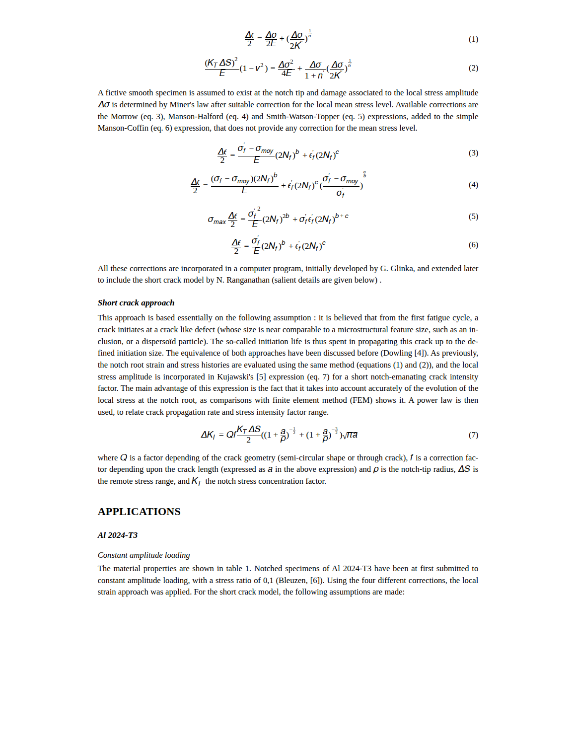Δϵ2 = Δσ2E + (Δσ2K″) 1n′
(1)
(KTΔS)2 E (1−ν2) = Δσ24E + Δσ1+n′ (Δσ2K″) 1n′
(2)
A fictive smooth specimen is assumed to exist at the notch tip and damage associated to the local stress amplitude Δσ is determined by Miner's law after suitable correction for the local mean stress level. Available corrections are the Morrow (eq. 3), Manson-Halford (eq. 4) and Smith-Watson-Topper (eq. 5) expressions, added to the simple Manson-Coffin (eq. 6) expression, that does not provide any correction for the mean stress level.
Δϵ2 = σf′−σmoy E (2Nf)b + ϵf′ (2Nf)c
(3)
Δϵ2 = (σf−σmoy) (2Nf)b E + ϵf′ (2Nf)c ( σf′−σmoy σf′ ) cb
(4)
σmax Δϵ2 = σf′2 E (2Nf)2b + σf′ ϵf′ (2Nf)b+c
(5)
Δϵ2 = σf′E (2Nf)b + ϵf′ (2Nf)c
(6)
All these corrections are incorporated in a computer program, initially developed by G. Glinka, and extended later to include the short crack model by N. Ranganathan (salient details are given below) .
Short crack approach
This approach is based essentially on the following assumption : it is believed that from the first fatigue cycle, a crack initiates at a crack like defect (whose size is near comparable to a microstructural feature size, such as an inclusion, or a dispersoïd particle). The so-called initiation life is thus spent in propagating this crack up to the defined initiation size. The equivalence of both approaches have been discussed before (Dowling [4]). As previously, the notch root strain and stress histories are evaluated using the same method (equations (1) and (2)), and the local stress amplitude is incorporated in Kujawski's [5] expression (eq. 7) for a short notch-emanating crack intensity factor. The main advantage of this expression is the fact that it takes into account accurately of the evolution of the local stress at the notch root, as comparisons with finite element method (FEM) shows it. A power law is then used, to relate crack propagation rate and stress intensity factor range.
ΔKI = Qf KTΔS2 ( (1+aρ) −12 + (1+aρ) −32 ) πa
(7)
where Q is a factor depending of the crack geometry (semi-circular shape or through crack), f is a correction factor depending upon the crack length (expressed as a in the above expression) and ρ is the notch-tip radius, ΔS is the remote stress range, and KT the notch stress concentration factor.
APPLICATIONS
Al 2024-T3
Constant amplitude loading
The material properties are shown in table 1. Notched specimens of Al 2024-T3 have been at first submitted to constant amplitude loading, with a stress ratio of 0,1 (Bleuzen, [6]). Using the four different corrections, the local strain approach was applied. For the short crack model, the following assumptions are made: